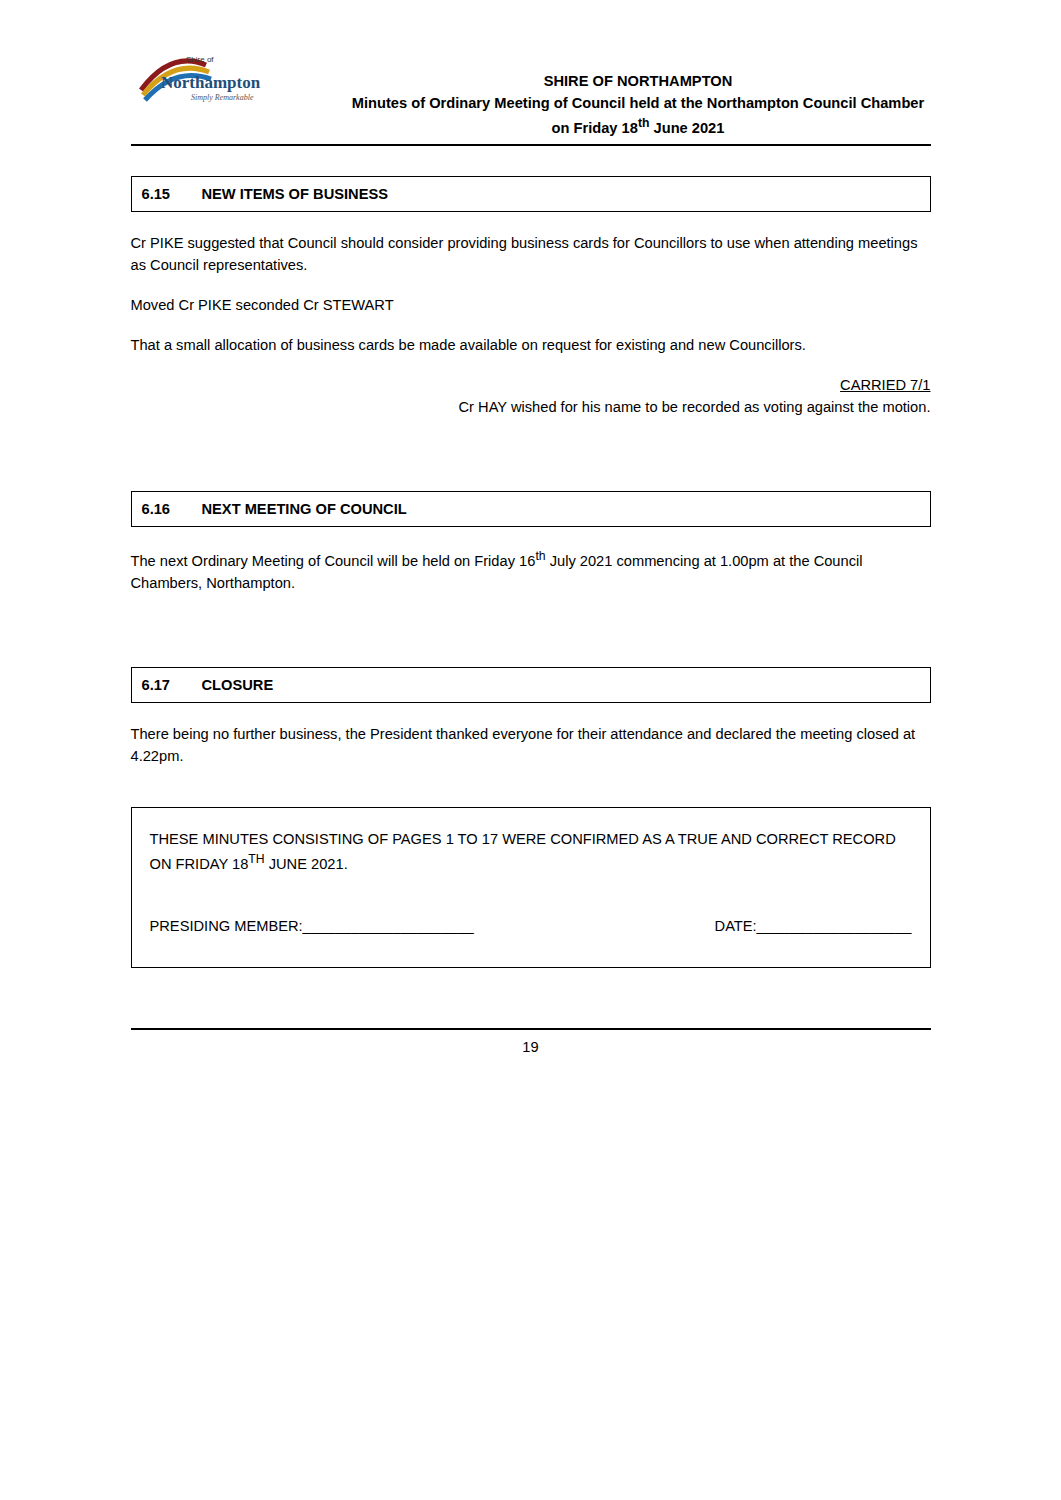Shire of Northampton Simply Remarkable
SHIRE OF NORTHAMPTON
Minutes of Ordinary Meeting of Council held at the Northampton Council Chamber on Friday 18th June 2021
6.15 NEW ITEMS OF BUSINESS
Cr PIKE suggested that Council should consider providing business cards for Councillors to use when attending meetings as Council representatives.
Moved Cr PIKE seconded Cr STEWART
That a small allocation of business cards be made available on request for existing and new Councillors.
CARRIED 7/1
Cr HAY wished for his name to be recorded as voting against the motion.
6.16 NEXT MEETING OF COUNCIL
The next Ordinary Meeting of Council will be held on Friday 16th July 2021 commencing at 1.00pm at the Council Chambers, Northampton.
6.17 CLOSURE
There being no further business, the President thanked everyone for their attendance and declared the meeting closed at 4.22pm.
THESE MINUTES CONSISTING OF PAGES 1 TO 17 WERE CONFIRMED AS A TRUE AND CORRECT RECORD ON FRIDAY 18TH JUNE 2021.
PRESIDING MEMBER:_____________________ DATE:___________________
19